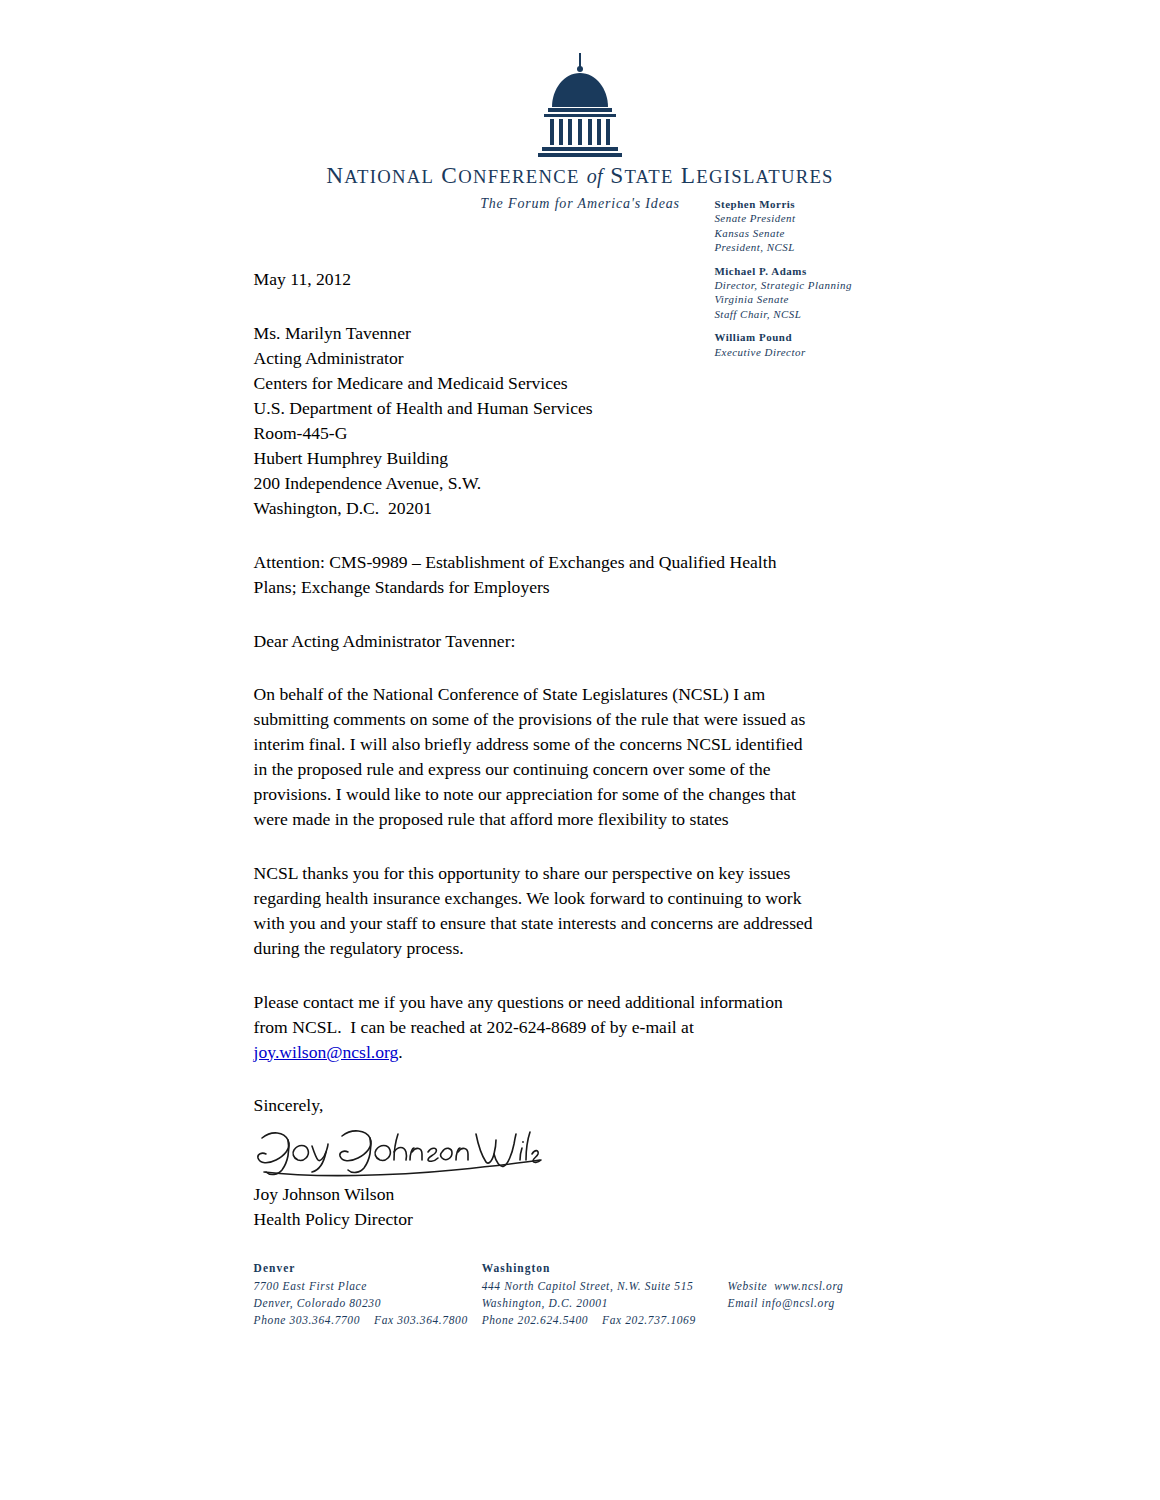NATIONAL CONFERENCE of STATE LEGISLATURES
The Forum for America's Ideas
Stephen Morris
Senate President
Kansas Senate
President, NCSL
Michael P. Adams
Director, Strategic Planning
Virginia Senate
Staff Chair, NCSL
William Pound
Executive Director
May 11, 2012
Ms. Marilyn Tavenner
Acting Administrator
Centers for Medicare and Medicaid Services
U.S. Department of Health and Human Services
Room-445-G
Hubert Humphrey Building
200 Independence Avenue, S.W.
Washington, D.C. 20201
Attention: CMS-9989 – Establishment of Exchanges and Qualified Health Plans; Exchange Standards for Employers
Dear Acting Administrator Tavenner:
On behalf of the National Conference of State Legislatures (NCSL) I am submitting comments on some of the provisions of the rule that were issued as interim final. I will also briefly address some of the concerns NCSL identified in the proposed rule and express our continuing concern over some of the provisions. I would like to note our appreciation for some of the changes that were made in the proposed rule that afford more flexibility to states
NCSL thanks you for this opportunity to share our perspective on key issues regarding health insurance exchanges. We look forward to continuing to work with you and your staff to ensure that state interests and concerns are addressed during the regulatory process.
Please contact me if you have any questions or need additional information from NCSL. I can be reached at 202-624-8689 of by e-mail at joy.wilson@ncsl.org.
Sincerely,
Joy Johnson Wilson
Health Policy Director
Denver
7700 East First Place
Denver, Colorado 80230
Phone 303.364.7700 Fax 303.364.7800
Washington
444 North Capitol Street, N.W. Suite 515
Washington, D.C. 20001
Phone 202.624.5400 Fax 202.737.1069
Website www.ncsl.org
Email info@ncsl.org